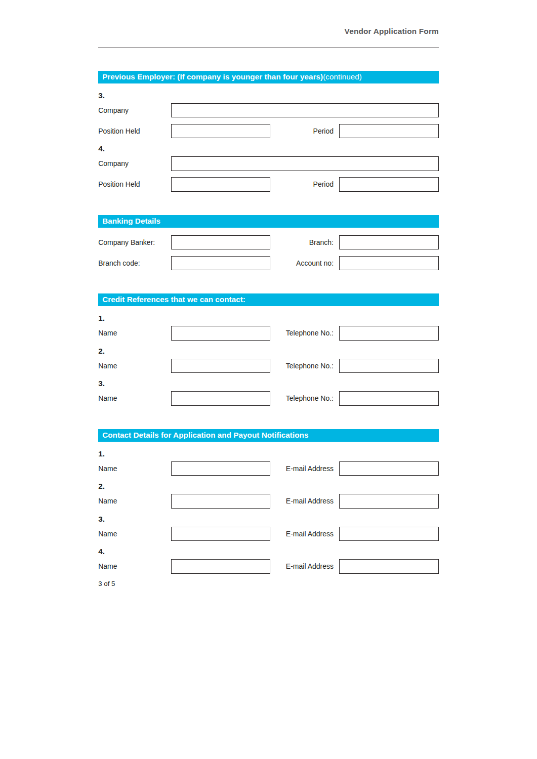Vendor Application Form
Previous Employer: (If company is younger than four years)(continued)
3.
Company
Position Held
Period
4.
Company
Position Held
Period
Banking Details
Company Banker:
Branch:
Branch code:
Account no:
Credit References that we can contact:
1.
Name
Telephone No.:
2.
Name
Telephone No.:
3.
Name
Telephone No.:
Contact Details for Application and Payout Notifications
1.
Name
E-mail Address
2.
Name
E-mail Address
3.
Name
E-mail Address
4.
Name
E-mail Address
3 of 5